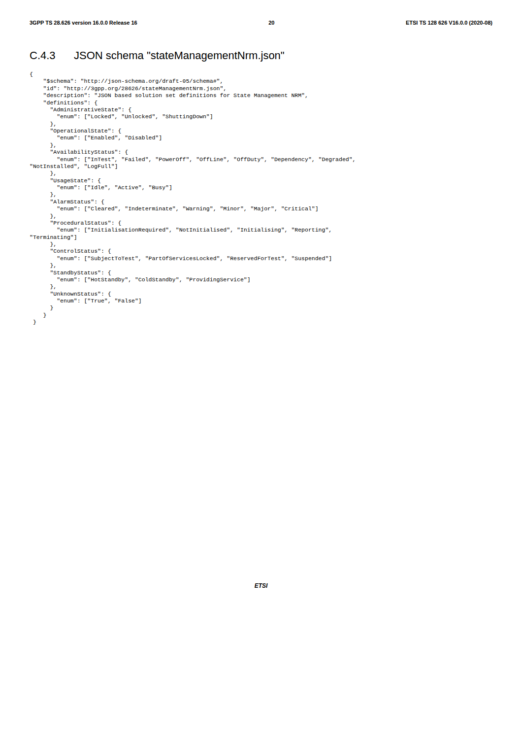3GPP TS 28.626 version 16.0.0 Release 16
20
ETSI TS 128 626 V16.0.0 (2020-08)
C.4.3 JSON schema "stateManagementNrm.json"
{
    "$schema": "http://json-schema.org/draft-05/schema#",
    "id": "http://3gpp.org/28626/stateManagementNrm.json",
    "description": "JSON based solution set definitions for State Management NRM",
    "definitions": {
      "AdministrativeState": {
        "enum": ["Locked", "Unlocked", "ShuttingDown"]
      },
      "OperationalState": {
        "enum": ["Enabled", "Disabled"]
      },
      "AvailabilityStatus": {
        "enum": ["InTest", "Failed", "PowerOff", "OffLine", "OffDuty", "Dependency", "Degraded",
"NotInstalled", "LogFull"]
      },
      "UsageState": {
        "enum": ["Idle", "Active", "Busy"]
      },
      "AlarmStatus": {
        "enum": ["Cleared", "Indeterminate", "Warning", "Minor", "Major", "Critical"]
      },
      "ProceduralStatus": {
        "enum": ["InitialisationRequired", "NotInitialised", "Initialising", "Reporting",
"Terminating"]
      },
      "ControlStatus": {
        "enum": ["SubjectToTest", "PartOfServicesLocked", "ReservedForTest", "Suspended"]
      },
      "StandbyStatus": {
        "enum": ["HotStandby", "ColdStandby", "ProvidingService"]
      },
      "UnknownStatus": {
        "enum": ["True", "False"]
      }
    }
 }
ETSI